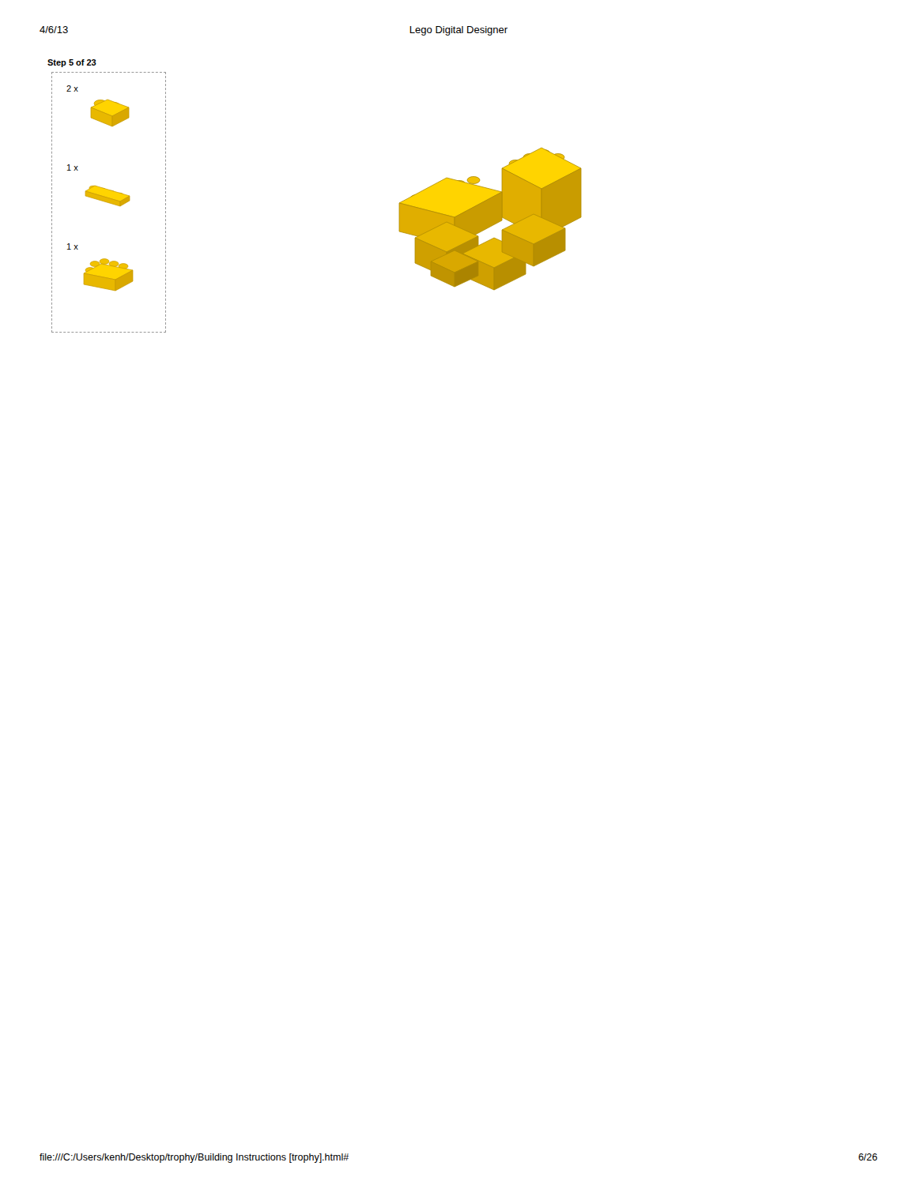4/6/13 Lego Digital Designer
Step 5 of 23
Part 1: 2x (1x2 brick, angled view)
2 x
Part 2: 1x (1x4 thin brick / plate, angled)
1 x
Part 3: 1x (2x4 brick, angled)
1 x
file:///C:/Users/kenh/Desktop/trophy/Building Instructions [trophy].html# 6/26